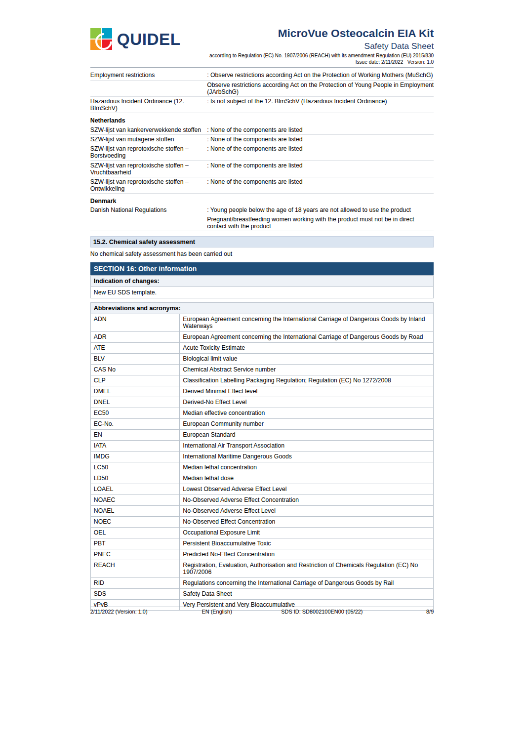QUIDEL
MicroVue Osteocalcin EIA Kit
Safety Data Sheet
according to Regulation (EC) No. 1907/2006 (REACH) with its amendment Regulation (EU) 2015/830
Issue date: 2/11/2022 Version: 1.0
| Employment restrictions | : Observe restrictions according Act on the Protection of Working Mothers (MuSchG) |
| | Observe restrictions according Act on the Protection of Young People in Employment (JArbSchG) |
| Hazardous Incident Ordinance (12. BImSchV) | : Is not subject of the 12. BlmSchV (Hazardous Incident Ordinance) |
| Netherlands | |
| SZW-lijst van kankerverwekkende stoffen | : None of the components are listed |
| SZW-lijst van mutagene stoffen | : None of the components are listed |
| SZW-lijst van reprotoxische stoffen – Borstvoeding | : None of the components are listed |
| SZW-lijst van reprotoxische stoffen – Vruchtbaarheid | : None of the components are listed |
| SZW-lijst van reprotoxische stoffen – Ontwikkeling | : None of the components are listed |
| Denmark | |
| Danish National Regulations | : Young people below the age of 18 years are not allowed to use the product |
| | Pregnant/breastfeeding women working with the product must not be in direct contact with the product |
15.2. Chemical safety assessment
No chemical safety assessment has been carried out
SECTION 16: Other information
Indication of changes:
New EU SDS template.
Abbreviations and acronyms:
| ADN | European Agreement concerning the International Carriage of Dangerous Goods by Inland Waterways |
| ADR | European Agreement concerning the International Carriage of Dangerous Goods by Road |
| ATE | Acute Toxicity Estimate |
| BLV | Biological limit value |
| CAS No | Chemical Abstract Service number |
| CLP | Classification Labelling Packaging Regulation; Regulation (EC) No 1272/2008 |
| DMEL | Derived Minimal Effect level |
| DNEL | Derived-No Effect Level |
| EC50 | Median effective concentration |
| EC-No. | European Community number |
| EN | European Standard |
| IATA | International Air Transport Association |
| IMDG | International Maritime Dangerous Goods |
| LC50 | Median lethal concentration |
| LD50 | Median lethal dose |
| LOAEL | Lowest Observed Adverse Effect Level |
| NOAEC | No-Observed Adverse Effect Concentration |
| NOAEL | No-Observed Adverse Effect Level |
| NOEC | No-Observed Effect Concentration |
| OEL | Occupational Exposure Limit |
| PBT | Persistent Bioaccumulative Toxic |
| PNEC | Predicted No-Effect Concentration |
| REACH | Registration, Evaluation, Authorisation and Restriction of Chemicals Regulation (EC) No 1907/2006 |
| RID | Regulations concerning the International Carriage of Dangerous Goods by Rail |
| SDS | Safety Data Sheet |
| vPvB | Very Persistent and Very Bioaccumulative |
2/11/2022 (Version: 1.0)
EN (English)
SDS ID: SD8002100EN00 (05/22)
8/9